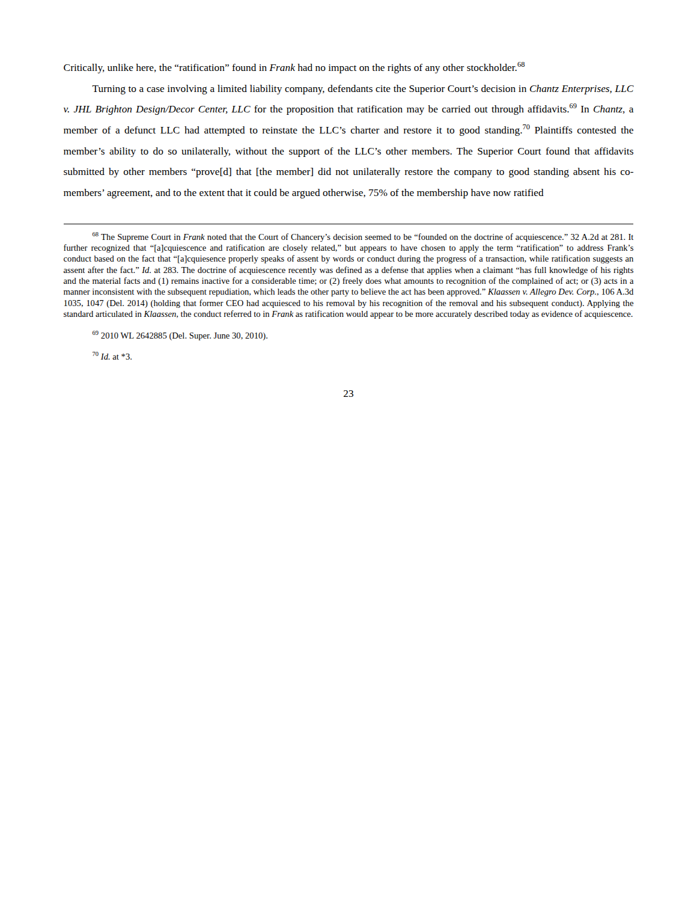Critically, unlike here, the “ratification” found in Frank had no impact on the rights of any other stockholder.68
Turning to a case involving a limited liability company, defendants cite the Superior Court’s decision in Chantz Enterprises, LLC v. JHL Brighton Design/Decor Center, LLC for the proposition that ratification may be carried out through affidavits.69 In Chantz, a member of a defunct LLC had attempted to reinstate the LLC’s charter and restore it to good standing.70 Plaintiffs contested the member’s ability to do so unilaterally, without the support of the LLC’s other members. The Superior Court found that affidavits submitted by other members “prove[d] that [the member] did not unilaterally restore the company to good standing absent his co-members’ agreement, and to the extent that it could be argued otherwise, 75% of the membership have now ratified
68 The Supreme Court in Frank noted that the Court of Chancery’s decision seemed to be “founded on the doctrine of acquiescence.” 32 A.2d at 281. It further recognized that “[a]cquiescence and ratification are closely related,” but appears to have chosen to apply the term “ratification” to address Frank’s conduct based on the fact that “[a]cquiesence properly speaks of assent by words or conduct during the progress of a transaction, while ratification suggests an assent after the fact.” Id. at 283. The doctrine of acquiescence recently was defined as a defense that applies when a claimant “has full knowledge of his rights and the material facts and (1) remains inactive for a considerable time; or (2) freely does what amounts to recognition of the complained of act; or (3) acts in a manner inconsistent with the subsequent repudiation, which leads the other party to believe the act has been approved.” Klaassen v. Allegro Dev. Corp., 106 A.3d 1035, 1047 (Del. 2014) (holding that former CEO had acquiesced to his removal by his recognition of the removal and his subsequent conduct). Applying the standard articulated in Klaassen, the conduct referred to in Frank as ratification would appear to be more accurately described today as evidence of acquiescence.
69 2010 WL 2642885 (Del. Super. June 30, 2010).
70 Id. at *3.
23